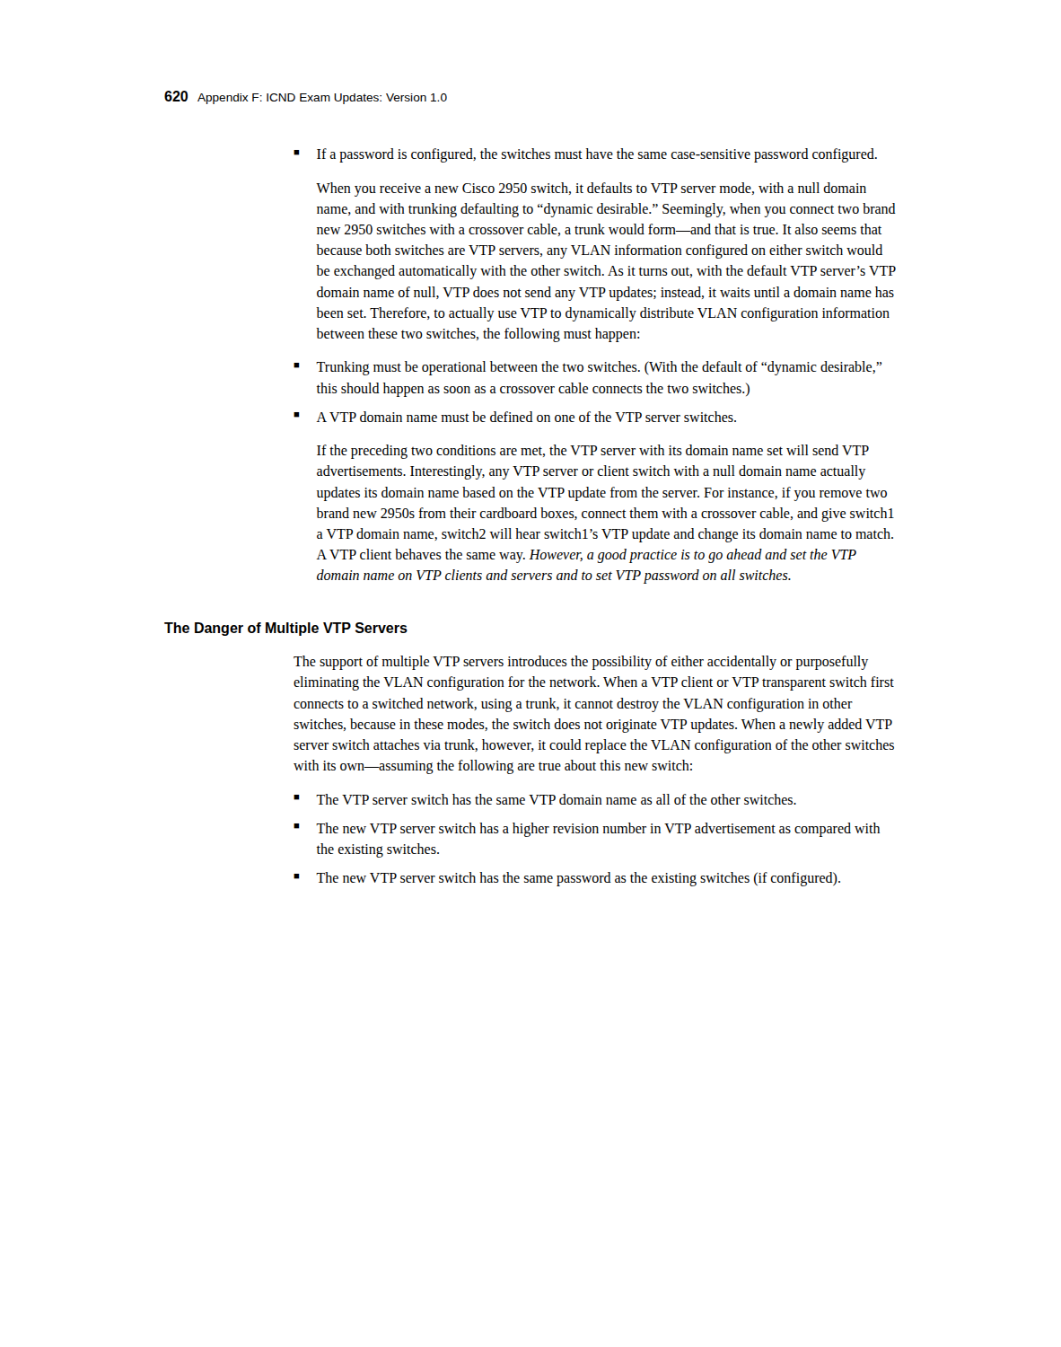620 Appendix F: ICND Exam Updates: Version 1.0
If a password is configured, the switches must have the same case-sensitive password configured.
When you receive a new Cisco 2950 switch, it defaults to VTP server mode, with a null domain name, and with trunking defaulting to “dynamic desirable.” Seemingly, when you connect two brand new 2950 switches with a crossover cable, a trunk would form—and that is true. It also seems that because both switches are VTP servers, any VLAN information configured on either switch would be exchanged automatically with the other switch. As it turns out, with the default VTP server’s VTP domain name of null, VTP does not send any VTP updates; instead, it waits until a domain name has been set. Therefore, to actually use VTP to dynamically distribute VLAN configuration information between these two switches, the following must happen:
Trunking must be operational between the two switches. (With the default of “dynamic desirable,” this should happen as soon as a crossover cable connects the two switches.)
A VTP domain name must be defined on one of the VTP server switches.
If the preceding two conditions are met, the VTP server with its domain name set will send VTP advertisements. Interestingly, any VTP server or client switch with a null domain name actually updates its domain name based on the VTP update from the server. For instance, if you remove two brand new 2950s from their cardboard boxes, connect them with a crossover cable, and give switch1 a VTP domain name, switch2 will hear switch1’s VTP update and change its domain name to match. A VTP client behaves the same way. However, a good practice is to go ahead and set the VTP domain name on VTP clients and servers and to set VTP password on all switches.
The Danger of Multiple VTP Servers
The support of multiple VTP servers introduces the possibility of either accidentally or purposefully eliminating the VLAN configuration for the network. When a VTP client or VTP transparent switch first connects to a switched network, using a trunk, it cannot destroy the VLAN configuration in other switches, because in these modes, the switch does not originate VTP updates. When a newly added VTP server switch attaches via trunk, however, it could replace the VLAN configuration of the other switches with its own—assuming the following are true about this new switch:
The VTP server switch has the same VTP domain name as all of the other switches.
The new VTP server switch has a higher revision number in VTP advertisement as compared with the existing switches.
The new VTP server switch has the same password as the existing switches (if configured).